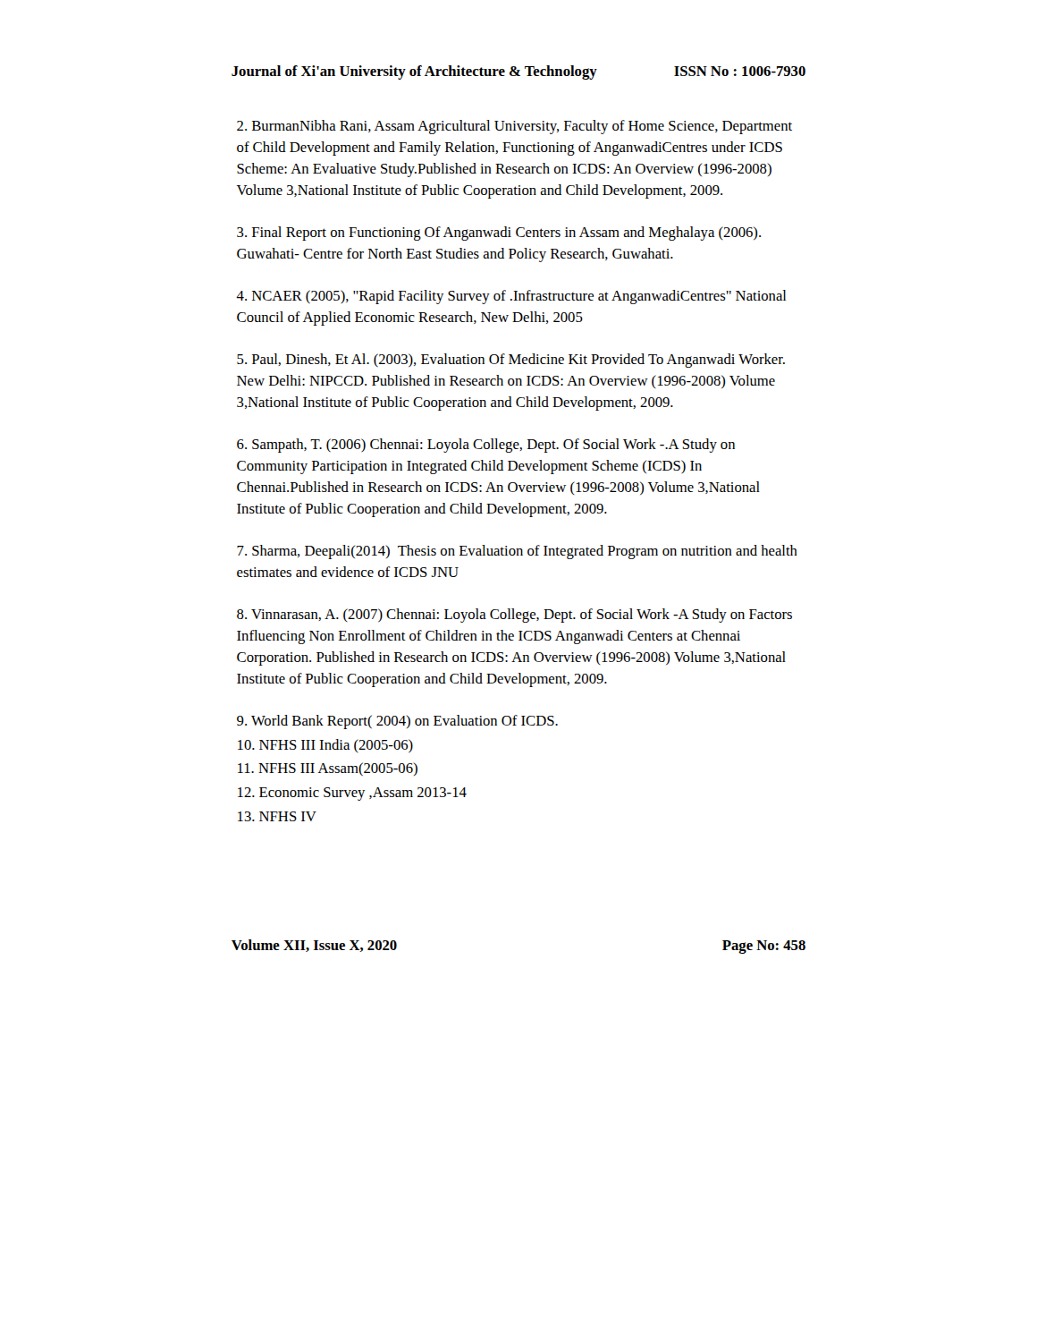Journal of Xi'an University of Architecture & Technology ISSN No : 1006-7930
2. BurmanNibha Rani, Assam Agricultural University, Faculty of Home Science, Department of Child Development and Family Relation, Functioning of AnganwadiCentres under ICDS Scheme: An Evaluative Study.Published in Research on ICDS: An Overview (1996-2008) Volume 3,National Institute of Public Cooperation and Child Development, 2009.
3. Final Report on Functioning Of Anganwadi Centers in Assam and Meghalaya (2006). Guwahati- Centre for North East Studies and Policy Research, Guwahati.
4. NCAER (2005), "Rapid Facility Survey of .Infrastructure at AnganwadiCentres" National Council of Applied Economic Research, New Delhi, 2005
5. Paul, Dinesh, Et Al. (2003), Evaluation Of Medicine Kit Provided To Anganwadi Worker. New Delhi: NIPCCD. Published in Research on ICDS: An Overview (1996-2008) Volume 3,National Institute of Public Cooperation and Child Development, 2009.
6. Sampath, T. (2006) Chennai: Loyola College, Dept. Of Social Work -.A Study on Community Participation in Integrated Child Development Scheme (ICDS) In Chennai.Published in Research on ICDS: An Overview (1996-2008) Volume 3,National Institute of Public Cooperation and Child Development, 2009.
7. Sharma, Deepali(2014) Thesis on Evaluation of Integrated Program on nutrition and health estimates and evidence of ICDS JNU
8. Vinnarasan, A. (2007) Chennai: Loyola College, Dept. of Social Work -A Study on Factors Influencing Non Enrollment of Children in the ICDS Anganwadi Centers at Chennai Corporation. Published in Research on ICDS: An Overview (1996-2008) Volume 3,National Institute of Public Cooperation and Child Development, 2009.
9. World Bank Report( 2004) on Evaluation Of ICDS.
10. NFHS III India (2005-06)
11. NFHS III Assam(2005-06)
12. Economic Survey ,Assam 2013-14
13. NFHS IV
Volume XII, Issue X, 2020 Page No: 458